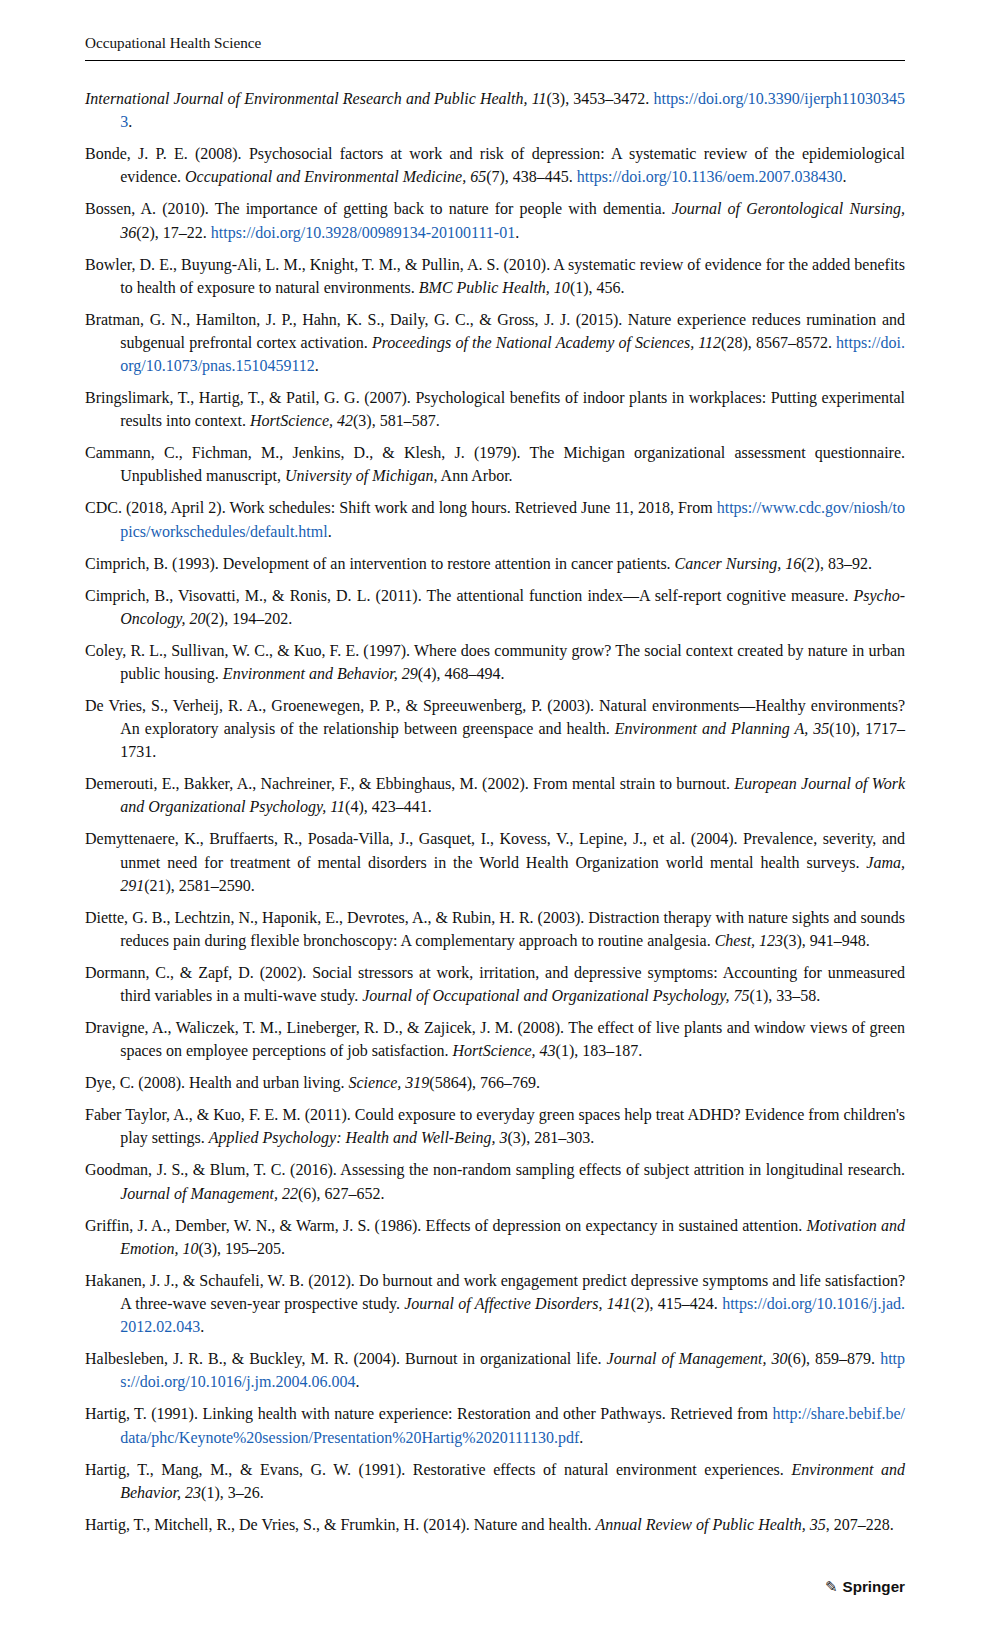Occupational Health Science
International Journal of Environmental Research and Public Health, 11(3), 3453–3472. https://doi.org/10.3390/ijerph110303453.
Bonde, J. P. E. (2008). Psychosocial factors at work and risk of depression: A systematic review of the epidemiological evidence. Occupational and Environmental Medicine, 65(7), 438–445. https://doi.org/10.1136/oem.2007.038430.
Bossen, A. (2010). The importance of getting back to nature for people with dementia. Journal of Gerontological Nursing, 36(2), 17–22. https://doi.org/10.3928/00989134-20100111-01.
Bowler, D. E., Buyung-Ali, L. M., Knight, T. M., & Pullin, A. S. (2010). A systematic review of evidence for the added benefits to health of exposure to natural environments. BMC Public Health, 10(1), 456.
Bratman, G. N., Hamilton, J. P., Hahn, K. S., Daily, G. C., & Gross, J. J. (2015). Nature experience reduces rumination and subgenual prefrontal cortex activation. Proceedings of the National Academy of Sciences, 112(28), 8567–8572. https://doi.org/10.1073/pnas.1510459112.
Bringslimark, T., Hartig, T., & Patil, G. G. (2007). Psychological benefits of indoor plants in workplaces: Putting experimental results into context. HortScience, 42(3), 581–587.
Cammann, C., Fichman, M., Jenkins, D., & Klesh, J. (1979). The Michigan organizational assessment questionnaire. Unpublished manuscript, University of Michigan, Ann Arbor.
CDC. (2018, April 2). Work schedules: Shift work and long hours. Retrieved June 11, 2018, From https://www.cdc.gov/niosh/topics/workschedules/default.html.
Cimprich, B. (1993). Development of an intervention to restore attention in cancer patients. Cancer Nursing, 16(2), 83–92.
Cimprich, B., Visovatti, M., & Ronis, D. L. (2011). The attentional function index—A self-report cognitive measure. Psycho-Oncology, 20(2), 194–202.
Coley, R. L., Sullivan, W. C., & Kuo, F. E. (1997). Where does community grow? The social context created by nature in urban public housing. Environment and Behavior, 29(4), 468–494.
De Vries, S., Verheij, R. A., Groenewegen, P. P., & Spreeuwenberg, P. (2003). Natural environments—Healthy environments? An exploratory analysis of the relationship between greenspace and health. Environment and Planning A, 35(10), 1717–1731.
Demerouti, E., Bakker, A., Nachreiner, F., & Ebbinghaus, M. (2002). From mental strain to burnout. European Journal of Work and Organizational Psychology, 11(4), 423–441.
Demyttenaere, K., Bruffaerts, R., Posada-Villa, J., Gasquet, I., Kovess, V., Lepine, J., et al. (2004). Prevalence, severity, and unmet need for treatment of mental disorders in the World Health Organization world mental health surveys. Jama, 291(21), 2581–2590.
Diette, G. B., Lechtzin, N., Haponik, E., Devrotes, A., & Rubin, H. R. (2003). Distraction therapy with nature sights and sounds reduces pain during flexible bronchoscopy: A complementary approach to routine analgesia. Chest, 123(3), 941–948.
Dormann, C., & Zapf, D. (2002). Social stressors at work, irritation, and depressive symptoms: Accounting for unmeasured third variables in a multi-wave study. Journal of Occupational and Organizational Psychology, 75(1), 33–58.
Dravigne, A., Waliczek, T. M., Lineberger, R. D., & Zajicek, J. M. (2008). The effect of live plants and window views of green spaces on employee perceptions of job satisfaction. HortScience, 43(1), 183–187.
Dye, C. (2008). Health and urban living. Science, 319(5864), 766–769.
Faber Taylor, A., & Kuo, F. E. M. (2011). Could exposure to everyday green spaces help treat ADHD? Evidence from children's play settings. Applied Psychology: Health and Well-Being, 3(3), 281–303.
Goodman, J. S., & Blum, T. C. (2016). Assessing the non-random sampling effects of subject attrition in longitudinal research. Journal of Management, 22(6), 627–652.
Griffin, J. A., Dember, W. N., & Warm, J. S. (1986). Effects of depression on expectancy in sustained attention. Motivation and Emotion, 10(3), 195–205.
Hakanen, J. J., & Schaufeli, W. B. (2012). Do burnout and work engagement predict depressive symptoms and life satisfaction? A three-wave seven-year prospective study. Journal of Affective Disorders, 141(2), 415–424. https://doi.org/10.1016/j.jad.2012.02.043.
Halbesleben, J. R. B., & Buckley, M. R. (2004). Burnout in organizational life. Journal of Management, 30(6), 859–879. https://doi.org/10.1016/j.jm.2004.06.004.
Hartig, T. (1991). Linking health with nature experience: Restoration and other Pathways. Retrieved from http://share.bebif.be/data/phc/Keynote%20session/Presentation%20Hartig%2020111130.pdf.
Hartig, T., Mang, M., & Evans, G. W. (1991). Restorative effects of natural environment experiences. Environment and Behavior, 23(1), 3–26.
Hartig, T., Mitchell, R., De Vries, S., & Frumkin, H. (2014). Nature and health. Annual Review of Public Health, 35, 207–228.
✎ Springer